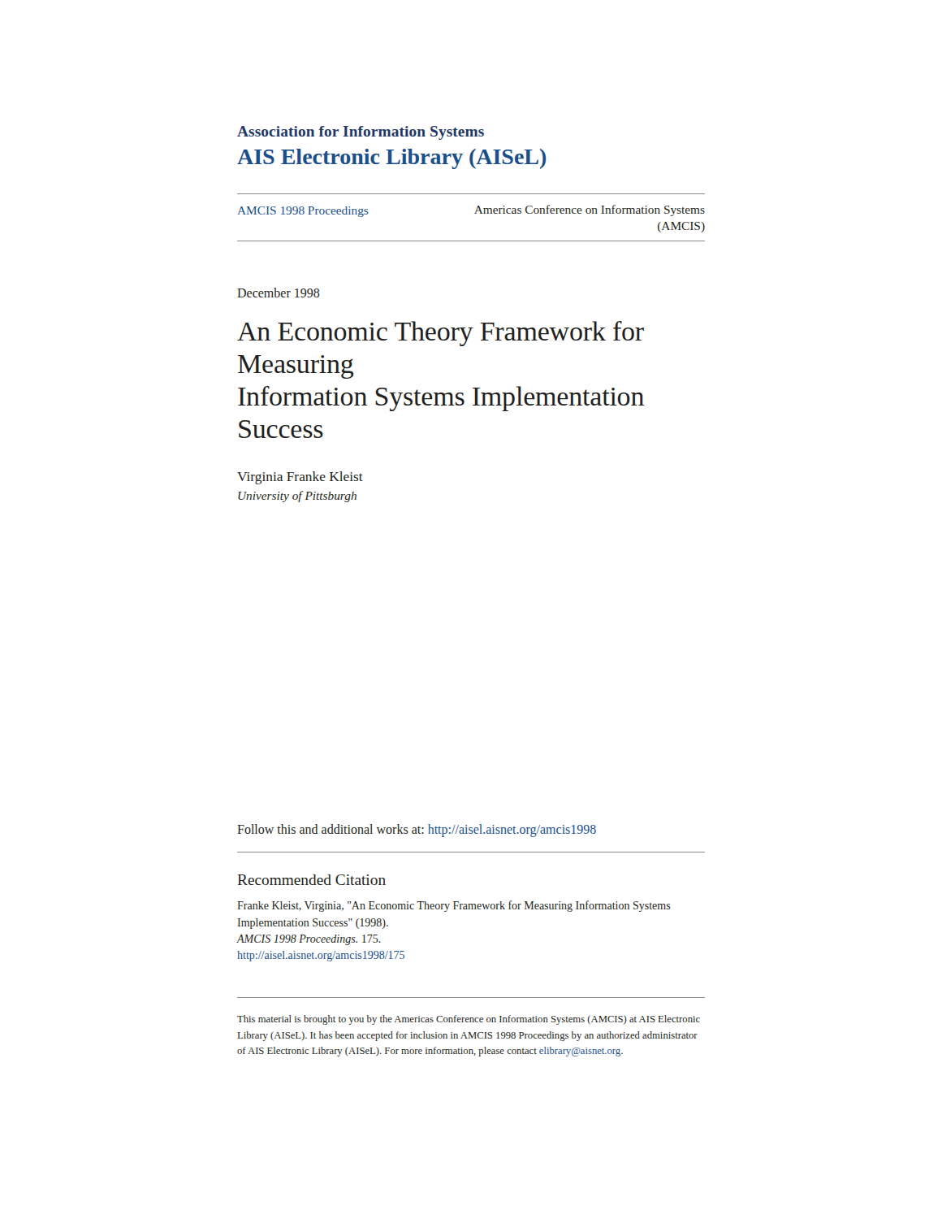Association for Information Systems
AIS Electronic Library (AISeL)
AMCIS 1998 Proceedings
Americas Conference on Information Systems
(AMCIS)
December 1998
An Economic Theory Framework for Measuring
Information Systems Implementation Success
Virginia Franke Kleist
University of Pittsburgh
Follow this and additional works at: http://aisel.aisnet.org/amcis1998
Recommended Citation
Franke Kleist, Virginia, "An Economic Theory Framework for Measuring Information Systems Implementation Success" (1998).
AMCIS 1998 Proceedings. 175.
http://aisel.aisnet.org/amcis1998/175
This material is brought to you by the Americas Conference on Information Systems (AMCIS) at AIS Electronic Library (AISeL). It has been accepted for inclusion in AMCIS 1998 Proceedings by an authorized administrator of AIS Electronic Library (AISeL). For more information, please contact elibrary@aisnet.org.